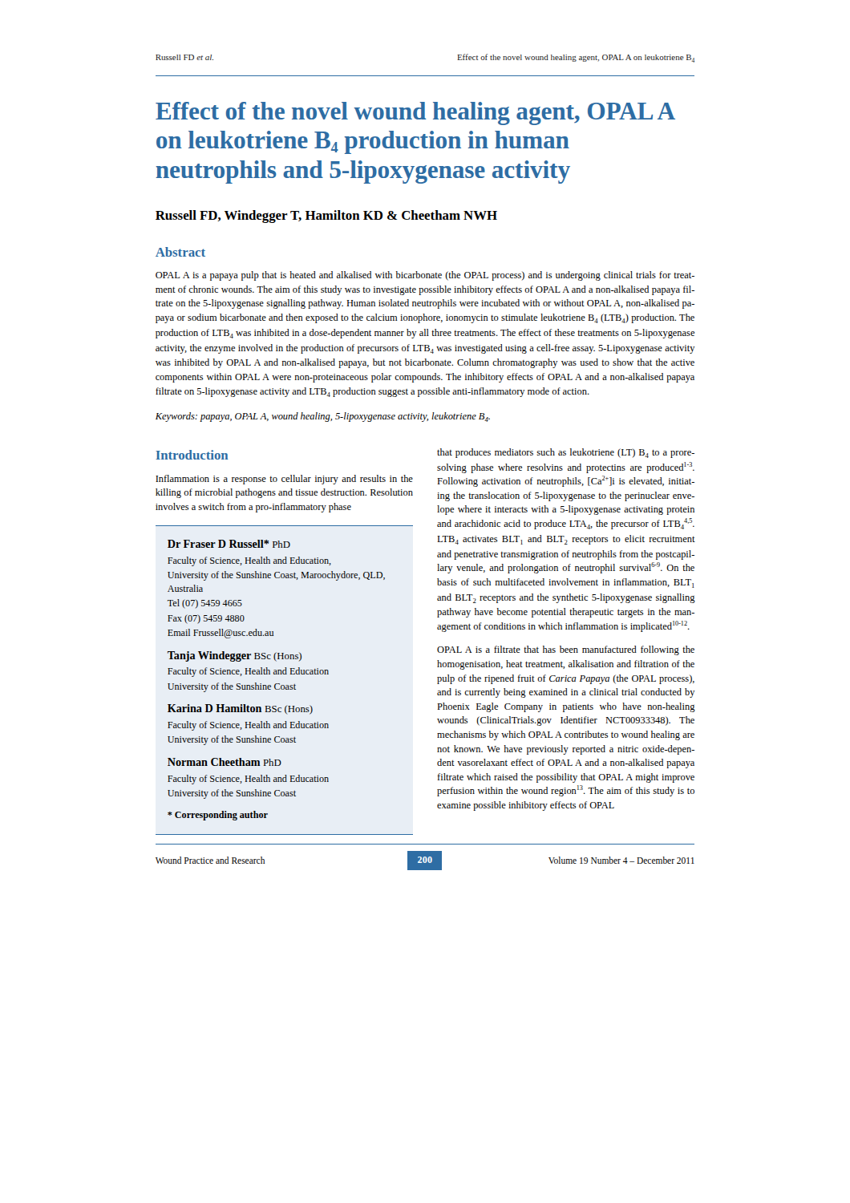Russell FD et al.
Effect of the novel wound healing agent, OPAL A on leukotriene B4
Effect of the novel wound healing agent, OPAL A on leukotriene B4 production in human neutrophils and 5-lipoxygenase activity
Russell FD, Windegger T, Hamilton KD & Cheetham NWH
Abstract
OPAL A is a papaya pulp that is heated and alkalised with bicarbonate (the OPAL process) and is undergoing clinical trials for treatment of chronic wounds. The aim of this study was to investigate possible inhibitory effects of OPAL A and a non-alkalised papaya filtrate on the 5-lipoxygenase signalling pathway. Human isolated neutrophils were incubated with or without OPAL A, non-alkalised papaya or sodium bicarbonate and then exposed to the calcium ionophore, ionomycin to stimulate leukotriene B4 (LTB4) production. The production of LTB4 was inhibited in a dose-dependent manner by all three treatments. The effect of these treatments on 5-lipoxygenase activity, the enzyme involved in the production of precursors of LTB4 was investigated using a cell-free assay. 5-Lipoxygenase activity was inhibited by OPAL A and non-alkalised papaya, but not bicarbonate. Column chromatography was used to show that the active components within OPAL A were non-proteinaceous polar compounds. The inhibitory effects of OPAL A and a non-alkalised papaya filtrate on 5-lipoxygenase activity and LTB4 production suggest a possible anti-inflammatory mode of action.
Keywords: papaya, OPAL A, wound healing, 5-lipoxygenase activity, leukotriene B4.
Introduction
Inflammation is a response to cellular injury and results in the killing of microbial pathogens and tissue destruction. Resolution involves a switch from a pro-inflammatory phase
Dr Fraser D Russell* PhD
Faculty of Science, Health and Education,
University of the Sunshine Coast, Maroochydore, QLD, Australia
Tel (07) 5459 4665
Fax (07) 5459 4880
Email Frussell@usc.edu.au
Tanja Windegger BSc (Hons)
Faculty of Science, Health and Education
University of the Sunshine Coast
Karina D Hamilton BSc (Hons)
Faculty of Science, Health and Education
University of the Sunshine Coast
Norman Cheetham PhD
Faculty of Science, Health and Education
University of the Sunshine Coast
* Corresponding author
that produces mediators such as leukotriene (LT) B4 to a proresolving phase where resolvins and protectins are produced1-3. Following activation of neutrophils, [Ca2+]i is elevated, initiating the translocation of 5-lipoxygenase to the perinuclear envelope where it interacts with a 5-lipoxygenase activating protein and arachidonic acid to produce LTA4, the precursor of LTB44,5. LTB4 activates BLT1 and BLT2 receptors to elicit recruitment and penetrative transmigration of neutrophils from the postcapillary venule, and prolongation of neutrophil survival6-9. On the basis of such multifaceted involvement in inflammation, BLT1 and BLT2 receptors and the synthetic 5-lipoxygenase signalling pathway have become potential therapeutic targets in the management of conditions in which inflammation is implicated10-12.
OPAL A is a filtrate that has been manufactured following the homogenisation, heat treatment, alkalisation and filtration of the pulp of the ripened fruit of Carica Papaya (the OPAL process), and is currently being examined in a clinical trial conducted by Phoenix Eagle Company in patients who have non-healing wounds (ClinicalTrials.gov Identifier NCT00933348). The mechanisms by which OPAL A contributes to wound healing are not known. We have previously reported a nitric oxide-dependent vasorelaxant effect of OPAL A and a non-alkalised papaya filtrate which raised the possibility that OPAL A might improve perfusion within the wound region13. The aim of this study is to examine possible inhibitory effects of OPAL
Wound Practice and Research
200
Volume 19 Number 4 – December 2011